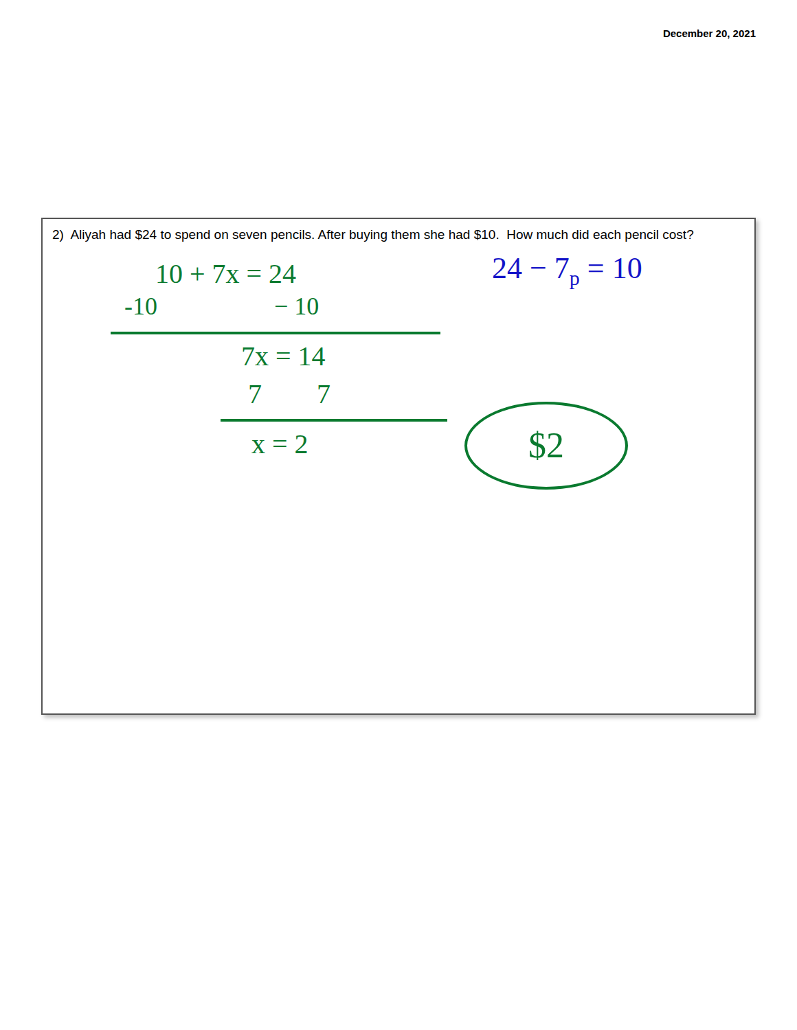December 20, 2021
2) Aliyah had $24 to spend on seven pencils. After buying them she had $10. How much did each pencil cost?
10 + 7x = 24
-10 − 10
7x = 14
7 7
x = 2
24 − 7p = 10
$2